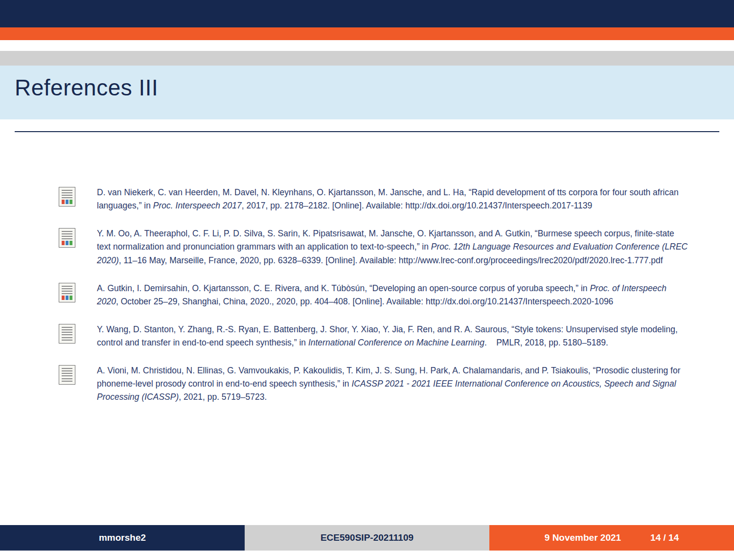References III
D. van Niekerk, C. van Heerden, M. Davel, N. Kleynhans, O. Kjartansson, M. Jansche, and L. Ha, “Rapid development of tts corpora for four south african languages,” in Proc. Interspeech 2017, 2017, pp. 2178–2182. [Online]. Available: http://dx.doi.org/10.21437/Interspeech.2017-1139
Y. M. Oo, A. Theeraphol, C. F. Li, P. D. Silva, S. Sarin, K. Pipatsrisawat, M. Jansche, O. Kjartansson, and A. Gutkin, “Burmese speech corpus, finite-state text normalization and pronunciation grammars with an application to text-to-speech,” in Proc. 12th Language Resources and Evaluation Conference (LREC 2020), 11–16 May, Marseille, France, 2020, pp. 6328–6339. [Online]. Available: http://www.lrec-conf.org/proceedings/lrec2020/pdf/2020.lrec-1.777.pdf
A. Gutkin, I. Demirsahin, O. Kjartansson, C. E. Rivera, and K. Túbòsún, “Developing an open-source corpus of yoruba speech,” in Proc. of Interspeech 2020, October 25–29, Shanghai, China, 2020., 2020, pp. 404–408. [Online]. Available: http://dx.doi.org/10.21437/Interspeech.2020-1096
Y. Wang, D. Stanton, Y. Zhang, R.-S. Ryan, E. Battenberg, J. Shor, Y. Xiao, Y. Jia, F. Ren, and R. A. Saurous, “Style tokens: Unsupervised style modeling, control and transfer in end-to-end speech synthesis,” in International Conference on Machine Learning. PMLR, 2018, pp. 5180–5189.
A. Vioni, M. Christidou, N. Ellinas, G. Vamvoukakis, P. Kakoulidis, T. Kim, J. S. Sung, H. Park, A. Chalamandaris, and P. Tsiakoulis, “Prosodic clustering for phoneme-level prosody control in end-to-end speech synthesis,” in ICASSP 2021 - 2021 IEEE International Conference on Acoustics, Speech and Signal Processing (ICASSP), 2021, pp. 5719–5723.
mmorshe2
ECE590SIP-20211109
9 November 202114 / 14